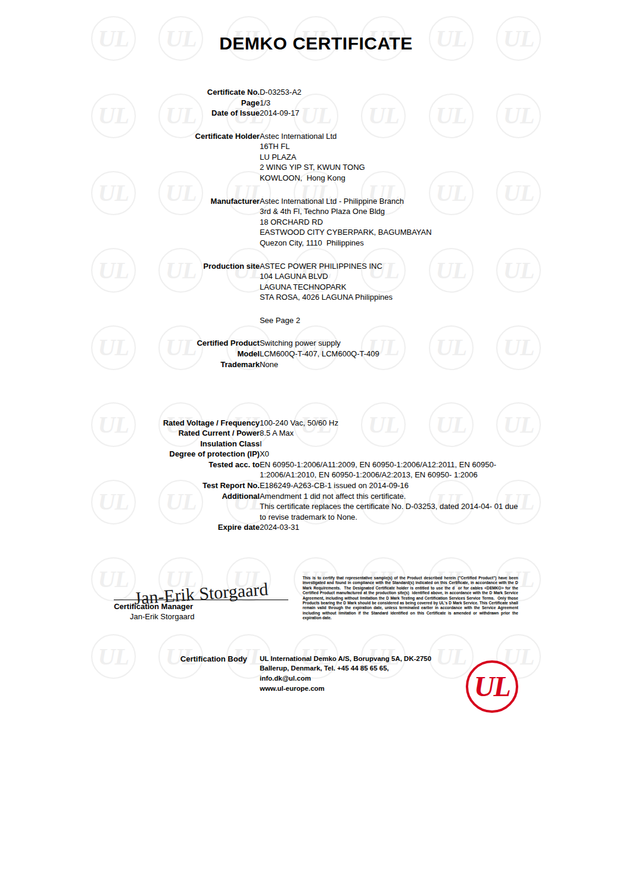DEMKO CERTIFICATE
| Certificate No. | D-03253-A2 |
| Page | 1/3 |
| Date of Issue | 2014-09-17 |
| Certificate Holder | Astec International Ltd 16TH FL LU PLAZA 2 WING YIP ST, KWUN TONG KOWLOON, Hong Kong |
| Manufacturer | Astec International Ltd - Philippine Branch 3rd & 4th Fl, Techno Plaza One Bldg 18 ORCHARD RD EASTWOOD CITY CYBERPARK, BAGUMBAYAN Quezon City, 1110 Philippines |
| Production site | ASTEC POWER PHILIPPINES INC 104 LAGUNA BLVD LAGUNA TECHNOPARK STA ROSA, 4026 LAGUNA Philippines |
| | See Page 2 |
| Certified Product | Switching power supply |
| Model | LCM600Q-T-407, LCM600Q-T-409 |
| Trademark | None |
| Rated Voltage / Frequency | 100-240 Vac, 50/60 Hz |
| Rated Current / Power | 8.5 A Max |
| Insulation Class | I |
| Degree of protection (IP) | X0 |
| Tested acc. to | EN 60950-1:2006/A11:2009, EN 60950-1:2006/A12:2011, EN 60950-1:2006/A1:2010, EN 60950-1:2006/A2:2013, EN 60950- 1:2006 |
| Test Report No. | E186249-A263-CB-1 issued on 2014-09-16 |
| Additional | Amendment 1 did not affect this certificate. This certificate replaces the certificate No. D-03253, dated 2014-04- 01 due to revise trademark to None. |
| Expire date | 2024-03-31 |
Jan-Erik Storgaard
Certification Manager
Jan-Erik Storgaard
This is to certify that representative sample(s) of the Product described herein ("Certified Product") have been investigated and found in compliance with the Standard(s) indicated on this Certificate, in accordance with the D Mark Requirements. The Designated Certificate holder is entitled to use the d or for cables <DEMKO> for the Certified Product manufactured at the production site(s) identified above, in accordance with the D Mark Service Agreement, including without limitation the D Mark Testing and Certification Services Service Terms. Only those Products bearing the D Mark should be considered as being covered by UL's D Mark Service. This Certificate shall remain valid through the expiration date, unless terminated earlier in accordance with the Service Agreement including without limitation if the Standard identified on this Certificate is amended or withdrawn prior the expiration date.
Certification Body
UL International Demko A/S, Borupvang 5A, DK-2750
Ballerup, Denmark, Tel. +45 44 85 65 65,
info.dk@ul.com
www.ul-europe.com